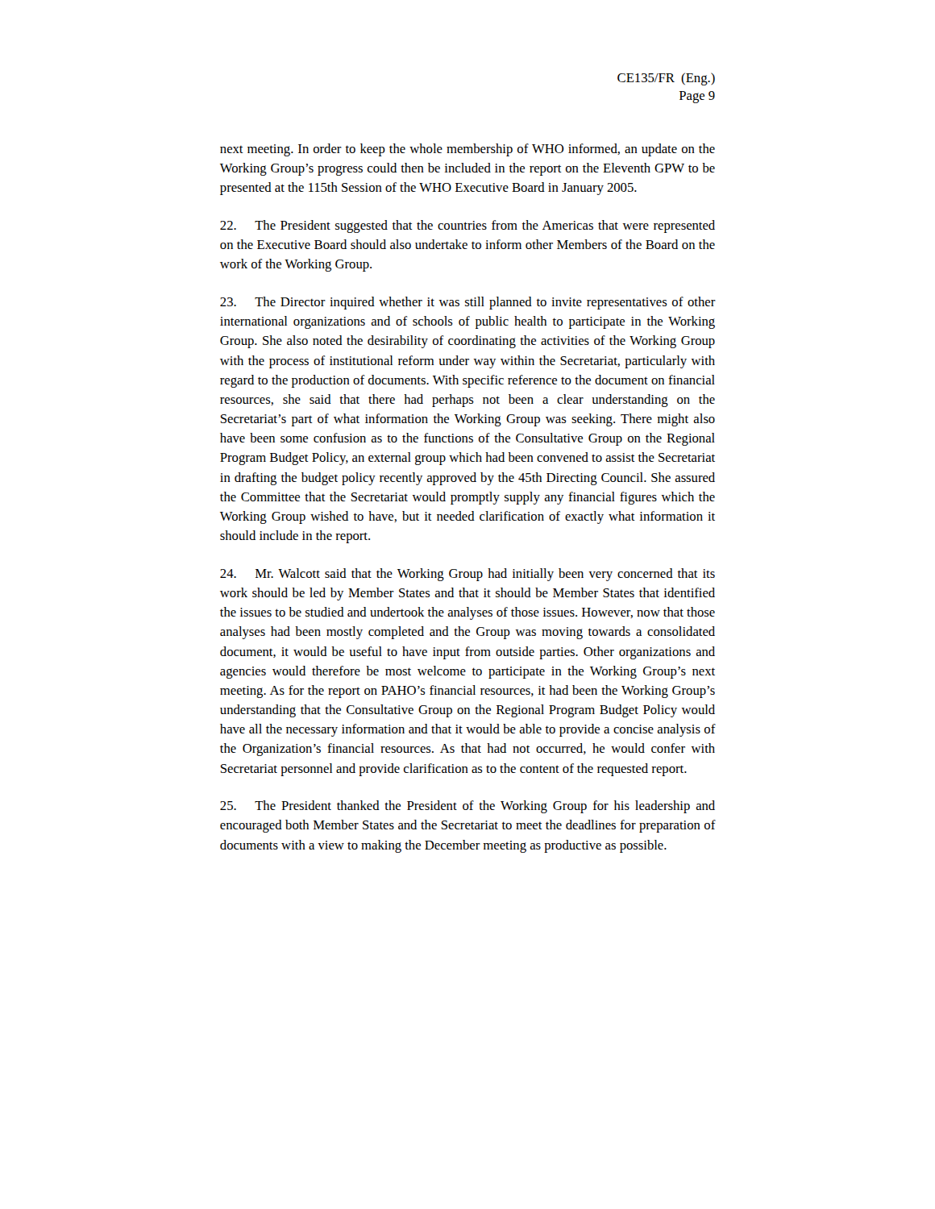CE135/FR (Eng.)
Page 9
next meeting. In order to keep the whole membership of WHO informed, an update on the Working Group’s progress could then be included in the report on the Eleventh GPW to be presented at the 115th Session of the WHO Executive Board in January 2005.
22. The President suggested that the countries from the Americas that were represented on the Executive Board should also undertake to inform other Members of the Board on the work of the Working Group.
23. The Director inquired whether it was still planned to invite representatives of other international organizations and of schools of public health to participate in the Working Group. She also noted the desirability of coordinating the activities of the Working Group with the process of institutional reform under way within the Secretariat, particularly with regard to the production of documents. With specific reference to the document on financial resources, she said that there had perhaps not been a clear understanding on the Secretariat’s part of what information the Working Group was seeking. There might also have been some confusion as to the functions of the Consultative Group on the Regional Program Budget Policy, an external group which had been convened to assist the Secretariat in drafting the budget policy recently approved by the 45th Directing Council. She assured the Committee that the Secretariat would promptly supply any financial figures which the Working Group wished to have, but it needed clarification of exactly what information it should include in the report.
24. Mr. Walcott said that the Working Group had initially been very concerned that its work should be led by Member States and that it should be Member States that identified the issues to be studied and undertook the analyses of those issues. However, now that those analyses had been mostly completed and the Group was moving towards a consolidated document, it would be useful to have input from outside parties. Other organizations and agencies would therefore be most welcome to participate in the Working Group’s next meeting. As for the report on PAHO’s financial resources, it had been the Working Group’s understanding that the Consultative Group on the Regional Program Budget Policy would have all the necessary information and that it would be able to provide a concise analysis of the Organization’s financial resources. As that had not occurred, he would confer with Secretariat personnel and provide clarification as to the content of the requested report.
25. The President thanked the President of the Working Group for his leadership and encouraged both Member States and the Secretariat to meet the deadlines for preparation of documents with a view to making the December meeting as productive as possible.